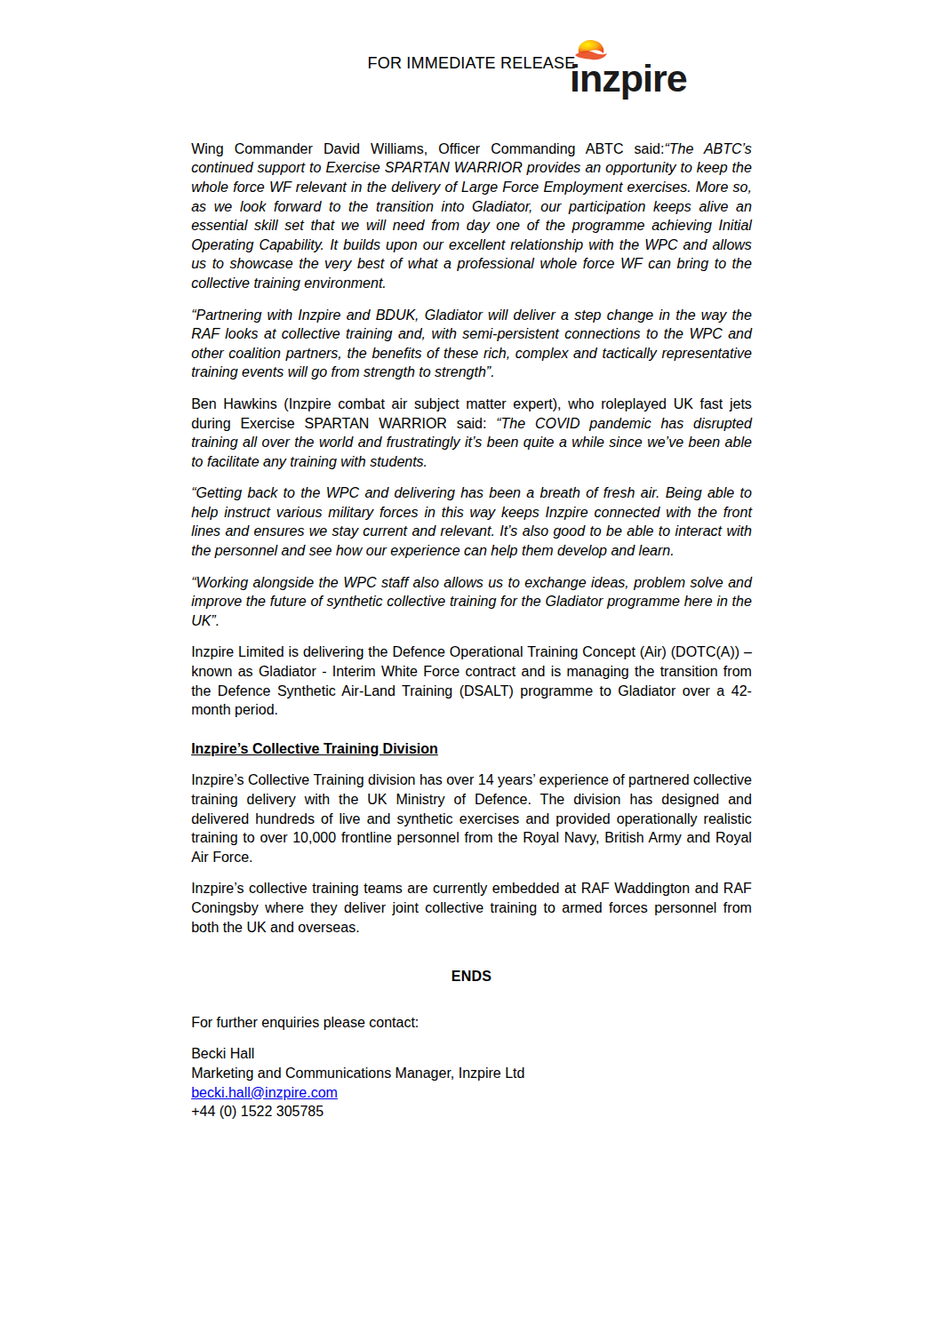FOR IMMEDIATE RELEASE
inzpire
Wing Commander David Williams, Officer Commanding ABTC said:“The ABTC’s continued support to Exercise SPARTAN WARRIOR provides an opportunity to keep the whole force WF relevant in the delivery of Large Force Employment exercises. More so, as we look forward to the transition into Gladiator, our participation keeps alive an essential skill set that we will need from day one of the programme achieving Initial Operating Capability. It builds upon our excellent relationship with the WPC and allows us to showcase the very best of what a professional whole force WF can bring to the collective training environment.
“Partnering with Inzpire and BDUK, Gladiator will deliver a step change in the way the RAF looks at collective training and, with semi-persistent connections to the WPC and other coalition partners, the benefits of these rich, complex and tactically representative training events will go from strength to strength”.
Ben Hawkins (Inzpire combat air subject matter expert), who roleplayed UK fast jets during Exercise SPARTAN WARRIOR said: “The COVID pandemic has disrupted training all over the world and frustratingly it’s been quite a while since we’ve been able to facilitate any training with students.
“Getting back to the WPC and delivering has been a breath of fresh air. Being able to help instruct various military forces in this way keeps Inzpire connected with the front lines and ensures we stay current and relevant. It’s also good to be able to interact with the personnel and see how our experience can help them develop and learn.
“Working alongside the WPC staff also allows us to exchange ideas, problem solve and improve the future of synthetic collective training for the Gladiator programme here in the UK”.
Inzpire Limited is delivering the Defence Operational Training Concept (Air) (DOTC(A)) – known as Gladiator - Interim White Force contract and is managing the transition from the Defence Synthetic Air-Land Training (DSALT) programme to Gladiator over a 42-month period.
Inzpire’s Collective Training Division
Inzpire’s Collective Training division has over 14 years’ experience of partnered collective training delivery with the UK Ministry of Defence. The division has designed and delivered hundreds of live and synthetic exercises and provided operationally realistic training to over 10,000 frontline personnel from the Royal Navy, British Army and Royal Air Force.
Inzpire’s collective training teams are currently embedded at RAF Waddington and RAF Coningsby where they deliver joint collective training to armed forces personnel from both the UK and overseas.
ENDS
For further enquiries please contact:
Becki Hall
Marketing and Communications Manager, Inzpire Ltd
becki.hall@inzpire.com
+44 (0) 1522 305785